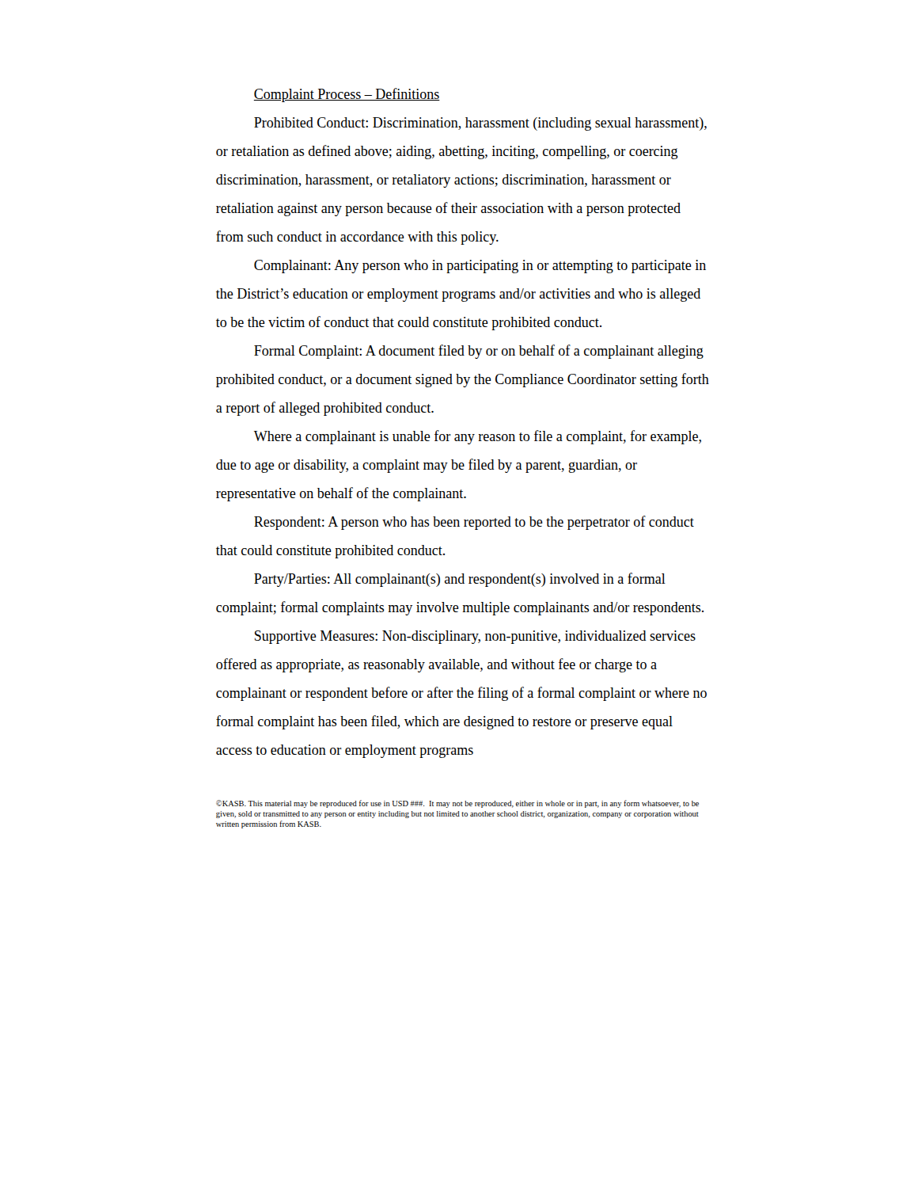Complaint Process – Definitions
Prohibited Conduct: Discrimination, harassment (including sexual harassment), or retaliation as defined above; aiding, abetting, inciting, compelling, or coercing discrimination, harassment, or retaliatory actions; discrimination, harassment or retaliation against any person because of their association with a person protected from such conduct in accordance with this policy.
Complainant: Any person who in participating in or attempting to participate in the District’s education or employment programs and/or activities and who is alleged to be the victim of conduct that could constitute prohibited conduct.
Formal Complaint: A document filed by or on behalf of a complainant alleging prohibited conduct, or a document signed by the Compliance Coordinator setting forth a report of alleged prohibited conduct.
Where a complainant is unable for any reason to file a complaint, for example, due to age or disability, a complaint may be filed by a parent, guardian, or representative on behalf of the complainant.
Respondent: A person who has been reported to be the perpetrator of conduct that could constitute prohibited conduct.
Party/Parties: All complainant(s) and respondent(s) involved in a formal complaint; formal complaints may involve multiple complainants and/or respondents.
Supportive Measures: Non-disciplinary, non-punitive, individualized services offered as appropriate, as reasonably available, and without fee or charge to a complainant or respondent before or after the filing of a formal complaint or where no formal complaint has been filed, which are designed to restore or preserve equal access to education or employment programs
©KASB. This material may be reproduced for use in USD ###. It may not be reproduced, either in whole or in part, in any form whatsoever, to be given, sold or transmitted to any person or entity including but not limited to another school district, organization, company or corporation without written permission from KASB.